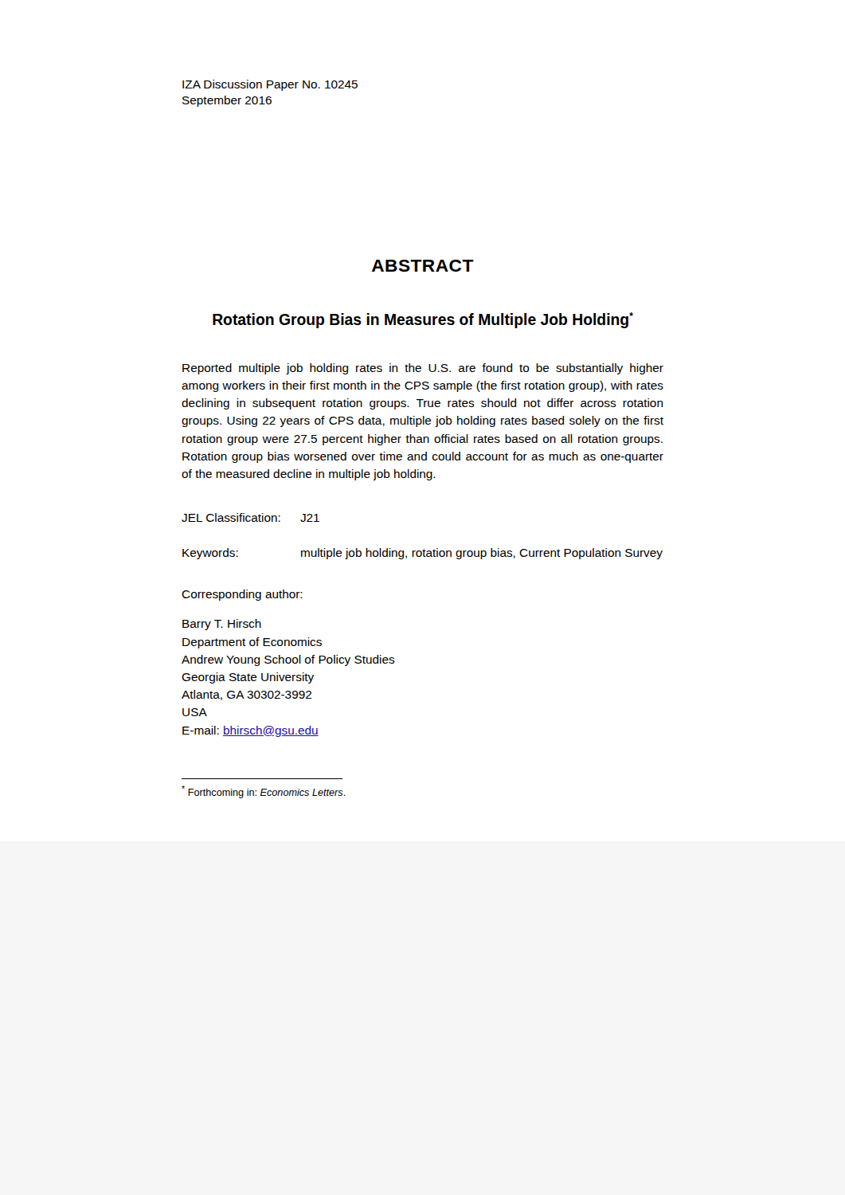IZA Discussion Paper No. 10245
September 2016
ABSTRACT
Rotation Group Bias in Measures of Multiple Job Holding*
Reported multiple job holding rates in the U.S. are found to be substantially higher among workers in their first month in the CPS sample (the first rotation group), with rates declining in subsequent rotation groups. True rates should not differ across rotation groups. Using 22 years of CPS data, multiple job holding rates based solely on the first rotation group were 27.5 percent higher than official rates based on all rotation groups. Rotation group bias worsened over time and could account for as much as one-quarter of the measured decline in multiple job holding.
JEL Classification: J21
Keywords: multiple job holding, rotation group bias, Current Population Survey
Corresponding author:
Barry T. Hirsch
Department of Economics
Andrew Young School of Policy Studies
Georgia State University
Atlanta, GA 30302-3992
USA
E-mail: bhirsch@gsu.edu
* Forthcoming in: Economics Letters.